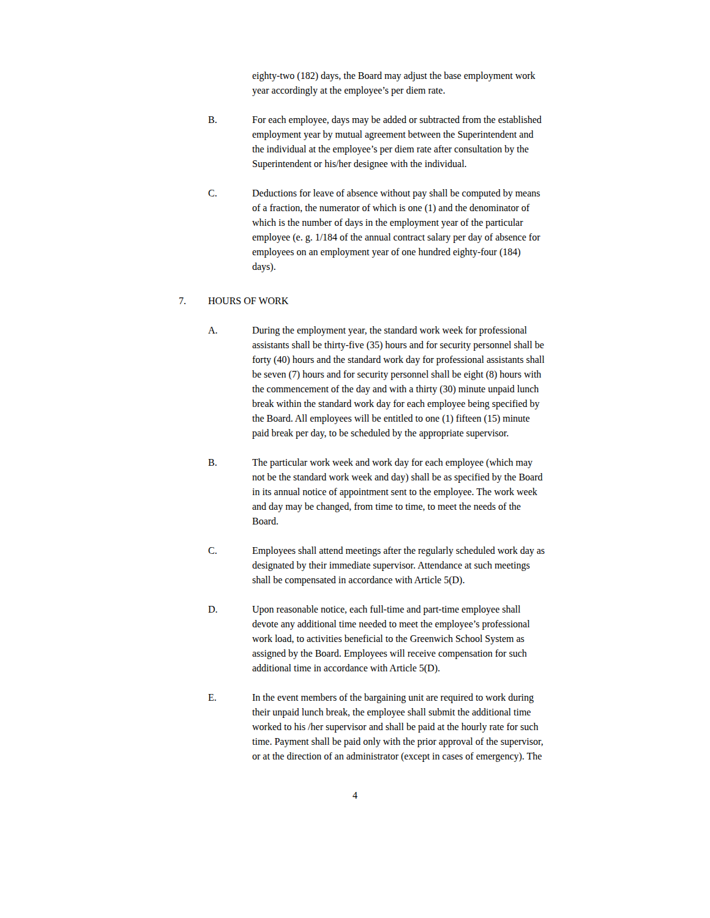eighty-two (182) days, the Board may adjust the base employment work year accordingly at the employee’s per diem rate.
B.
For each employee, days may be added or subtracted from the established employment year by mutual agreement between the Superintendent and the individual at the employee’s per diem rate after consultation by the Superintendent or his/her designee with the individual.
C.
Deductions for leave of absence without pay shall be computed by means of a fraction, the numerator of which is one (1) and the denominator of which is the number of days in the employment year of the particular employee (e. g. 1/184 of the annual contract salary per day of absence for employees on an employment year of one hundred eighty-four (184) days).
7.
HOURS OF WORK
A.
During the employment year, the standard work week for professional assistants shall be thirty-five (35) hours and for security personnel shall be forty (40) hours and the standard work day for professional assistants shall be seven (7) hours and for security personnel shall be eight (8) hours with the commencement of the day and with a thirty (30) minute unpaid lunch break within the standard work day for each employee being specified by the Board. All employees will be entitled to one (1) fifteen (15) minute paid break per day, to be scheduled by the appropriate supervisor.
B.
The particular work week and work day for each employee (which may not be the standard work week and day) shall be as specified by the Board in its annual notice of appointment sent to the employee. The work week and day may be changed, from time to time, to meet the needs of the Board.
C.
Employees shall attend meetings after the regularly scheduled work day as designated by their immediate supervisor. Attendance at such meetings shall be compensated in accordance with Article 5(D).
D.
Upon reasonable notice, each full-time and part-time employee shall devote any additional time needed to meet the employee’s professional work load, to activities beneficial to the Greenwich School System as assigned by the Board. Employees will receive compensation for such additional time in accordance with Article 5(D).
E.
In the event members of the bargaining unit are required to work during their unpaid lunch break, the employee shall submit the additional time worked to his /her supervisor and shall be paid at the hourly rate for such time. Payment shall be paid only with the prior approval of the supervisor, or at the direction of an administrator (except in cases of emergency). The
4